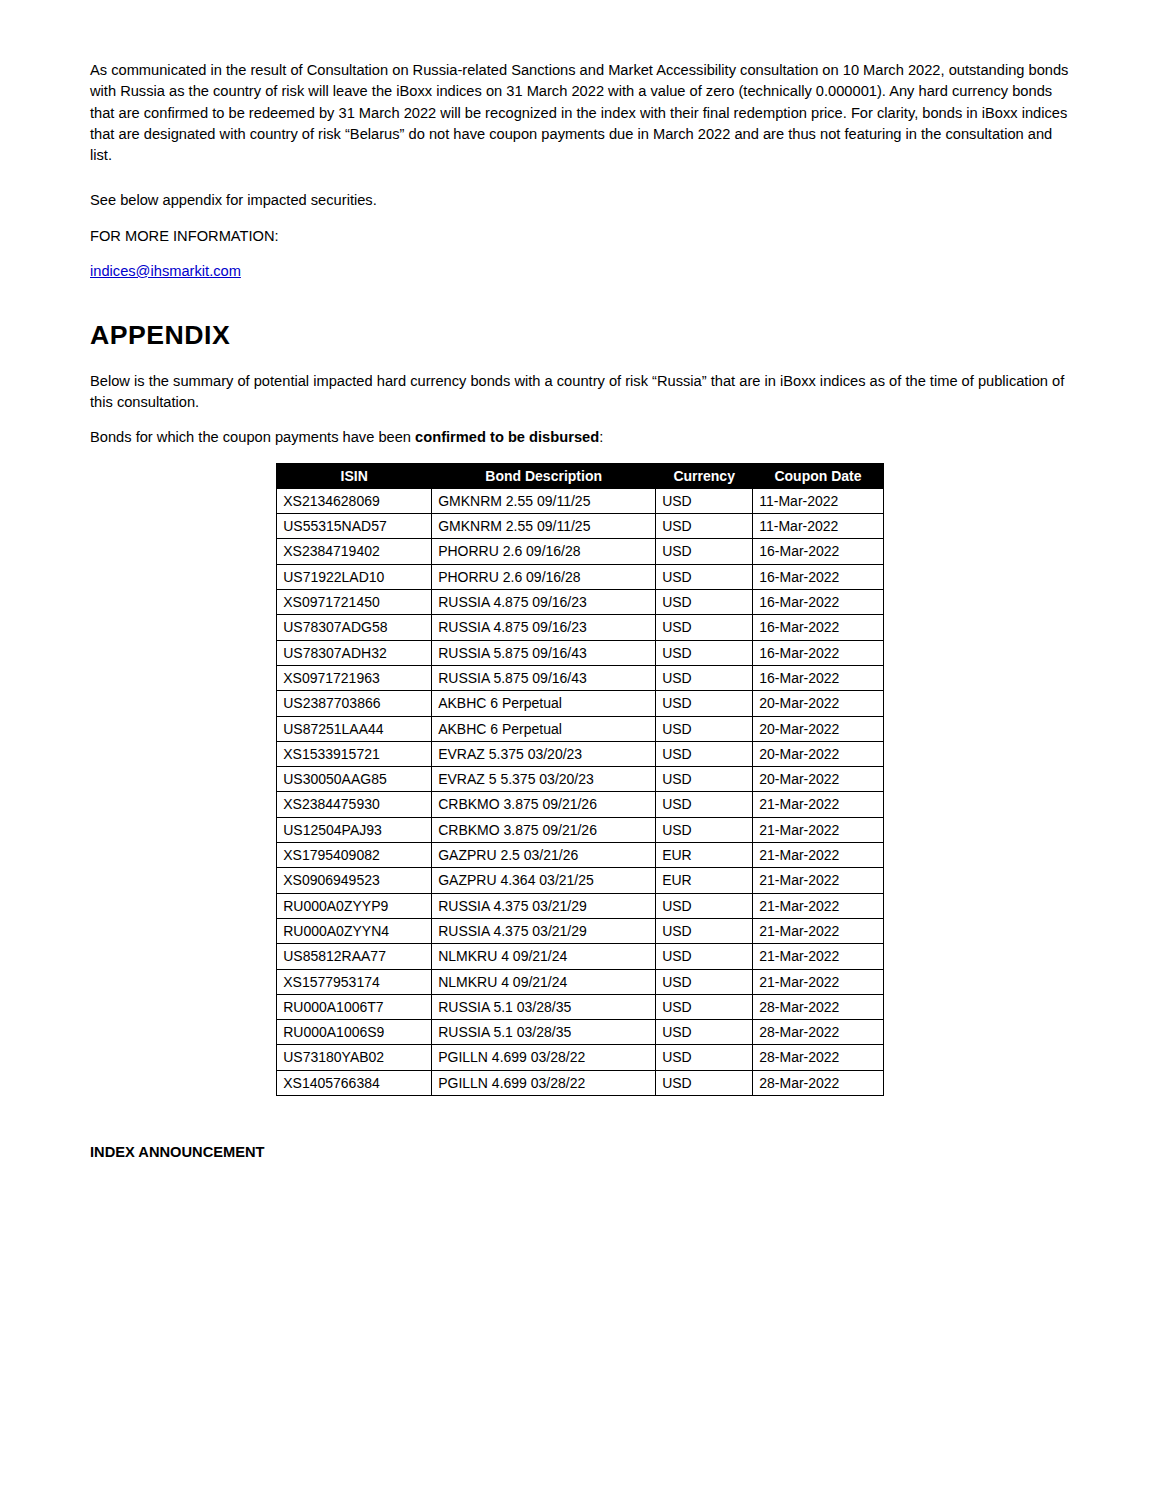As communicated in the result of Consultation on Russia-related Sanctions and Market Accessibility consultation on 10 March 2022, outstanding bonds with Russia as the country of risk will leave the iBoxx indices on 31 March 2022 with a value of zero (technically 0.000001). Any hard currency bonds that are confirmed to be redeemed by 31 March 2022 will be recognized in the index with their final redemption price. For clarity, bonds in iBoxx indices that are designated with country of risk “Belarus” do not have coupon payments due in March 2022 and are thus not featuring in the consultation and list.
See below appendix for impacted securities.
FOR MORE INFORMATION:
indices@ihsmarkit.com
APPENDIX
Below is the summary of potential impacted hard currency bonds with a country of risk “Russia” that are in iBoxx indices as of the time of publication of this consultation.
Bonds for which the coupon payments have been confirmed to be disbursed:
| ISIN | Bond Description | Currency | Coupon Date |
| --- | --- | --- | --- |
| XS2134628069 | GMKNRM 2.55 09/11/25 | USD | 11-Mar-2022 |
| US55315NAD57 | GMKNRM 2.55 09/11/25 | USD | 11-Mar-2022 |
| XS2384719402 | PHORRU 2.6 09/16/28 | USD | 16-Mar-2022 |
| US71922LAD10 | PHORRU 2.6 09/16/28 | USD | 16-Mar-2022 |
| XS0971721450 | RUSSIA 4.875 09/16/23 | USD | 16-Mar-2022 |
| US78307ADG58 | RUSSIA 4.875 09/16/23 | USD | 16-Mar-2022 |
| US78307ADH32 | RUSSIA 5.875 09/16/43 | USD | 16-Mar-2022 |
| XS0971721963 | RUSSIA 5.875 09/16/43 | USD | 16-Mar-2022 |
| US2387703866 | AKBHC 6 Perpetual | USD | 20-Mar-2022 |
| US87251LAA44 | AKBHC 6 Perpetual | USD | 20-Mar-2022 |
| XS1533915721 | EVRAZ 5.375 03/20/23 | USD | 20-Mar-2022 |
| US30050AAG85 | EVRAZ 5 5.375 03/20/23 | USD | 20-Mar-2022 |
| XS2384475930 | CRBKMO 3.875 09/21/26 | USD | 21-Mar-2022 |
| US12504PAJ93 | CRBKMO 3.875 09/21/26 | USD | 21-Mar-2022 |
| XS1795409082 | GAZPRU 2.5 03/21/26 | EUR | 21-Mar-2022 |
| XS0906949523 | GAZPRU 4.364 03/21/25 | EUR | 21-Mar-2022 |
| RU000A0ZYYP9 | RUSSIA 4.375 03/21/29 | USD | 21-Mar-2022 |
| RU000A0ZYYN4 | RUSSIA 4.375 03/21/29 | USD | 21-Mar-2022 |
| US85812RAA77 | NLMKRU 4 09/21/24 | USD | 21-Mar-2022 |
| XS1577953174 | NLMKRU 4 09/21/24 | USD | 21-Mar-2022 |
| RU000A1006T7 | RUSSIA 5.1 03/28/35 | USD | 28-Mar-2022 |
| RU000A1006S9 | RUSSIA 5.1 03/28/35 | USD | 28-Mar-2022 |
| US73180YAB02 | PGILLN 4.699 03/28/22 | USD | 28-Mar-2022 |
| XS1405766384 | PGILLN 4.699 03/28/22 | USD | 28-Mar-2022 |
INDEX ANNOUNCEMENT